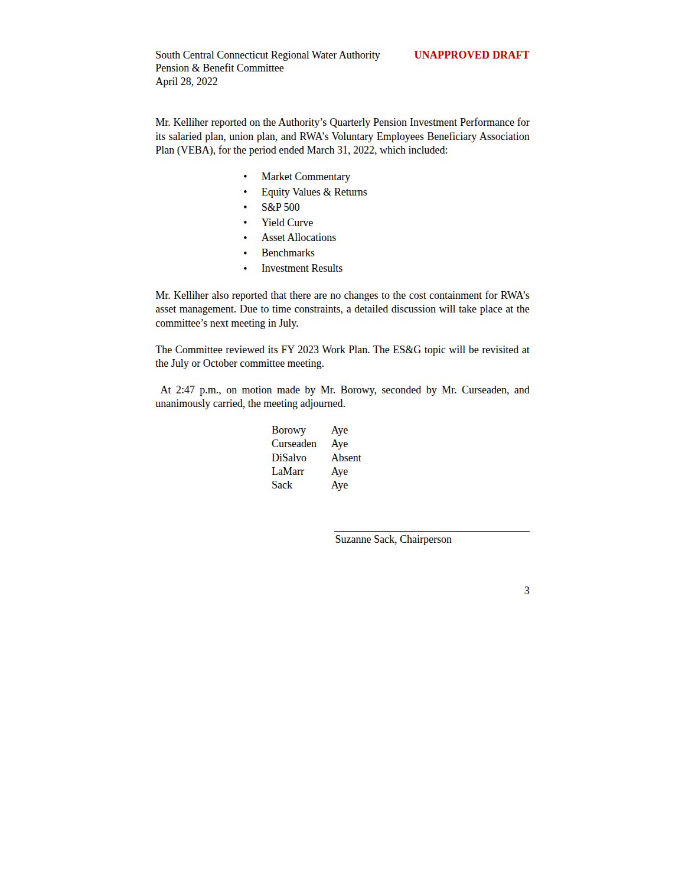South Central Connecticut Regional Water Authority
Pension & Benefit Committee
April 28, 2022
UNAPPROVED DRAFT
Mr. Kelliher reported on the Authority’s Quarterly Pension Investment Performance for its salaried plan, union plan, and RWA’s Voluntary Employees Beneficiary Association Plan (VEBA), for the period ended March 31, 2022, which included:
Market Commentary
Equity Values & Returns
S&P 500
Yield Curve
Asset Allocations
Benchmarks
Investment Results
Mr. Kelliher also reported that there are no changes to the cost containment for RWA’s asset management. Due to time constraints, a detailed discussion will take place at the committee’s next meeting in July.
The Committee reviewed its FY 2023 Work Plan. The ES&G topic will be revisited at the July or October committee meeting.
At 2:47 p.m., on motion made by Mr. Borowy, seconded by Mr. Curseaden, and unanimously carried, the meeting adjourned.
Borowy Aye
Curseaden Aye
DiSalvo Absent
LaMarr Aye
Sack Aye
Suzanne Sack, Chairperson
3